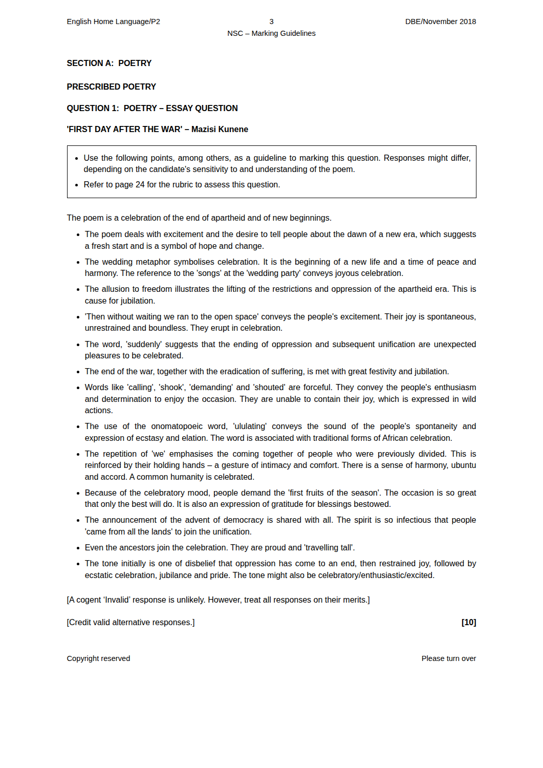English Home Language/P2
3
DBE/November 2018
NSC – Marking Guidelines
SECTION A: POETRY
PRESCRIBED POETRY
QUESTION 1: POETRY – ESSAY QUESTION
'FIRST DAY AFTER THE WAR' – Mazisi Kunene
Use the following points, among others, as a guideline to marking this question. Responses might differ, depending on the candidate's sensitivity to and understanding of the poem.
Refer to page 24 for the rubric to assess this question.
The poem is a celebration of the end of apartheid and of new beginnings.
The poem deals with excitement and the desire to tell people about the dawn of a new era, which suggests a fresh start and is a symbol of hope and change.
The wedding metaphor symbolises celebration. It is the beginning of a new life and a time of peace and harmony. The reference to the 'songs' at the 'wedding party' conveys joyous celebration.
The allusion to freedom illustrates the lifting of the restrictions and oppression of the apartheid era. This is cause for jubilation.
'Then without waiting we ran to the open space' conveys the people's excitement. Their joy is spontaneous, unrestrained and boundless. They erupt in celebration.
The word, 'suddenly' suggests that the ending of oppression and subsequent unification are unexpected pleasures to be celebrated.
The end of the war, together with the eradication of suffering, is met with great festivity and jubilation.
Words like 'calling', 'shook', 'demanding' and 'shouted' are forceful. They convey the people's enthusiasm and determination to enjoy the occasion. They are unable to contain their joy, which is expressed in wild actions.
The use of the onomatopoeic word, 'ululating' conveys the sound of the people's spontaneity and expression of ecstasy and elation. The word is associated with traditional forms of African celebration.
The repetition of 'we' emphasises the coming together of people who were previously divided. This is reinforced by their holding hands – a gesture of intimacy and comfort. There is a sense of harmony, ubuntu and accord. A common humanity is celebrated.
Because of the celebratory mood, people demand the 'first fruits of the season'. The occasion is so great that only the best will do. It is also an expression of gratitude for blessings bestowed.
The announcement of the advent of democracy is shared with all. The spirit is so infectious that people 'came from all the lands' to join the unification.
Even the ancestors join the celebration. They are proud and 'travelling tall'.
The tone initially is one of disbelief that oppression has come to an end, then restrained joy, followed by ecstatic celebration, jubilance and pride. The tone might also be celebratory/enthusiastic/excited.
[A cogent ‘Invalid’ response is unlikely. However, treat all responses on their merits.]
[Credit valid alternative responses.] [10]
Copyright reserved
Please turn over